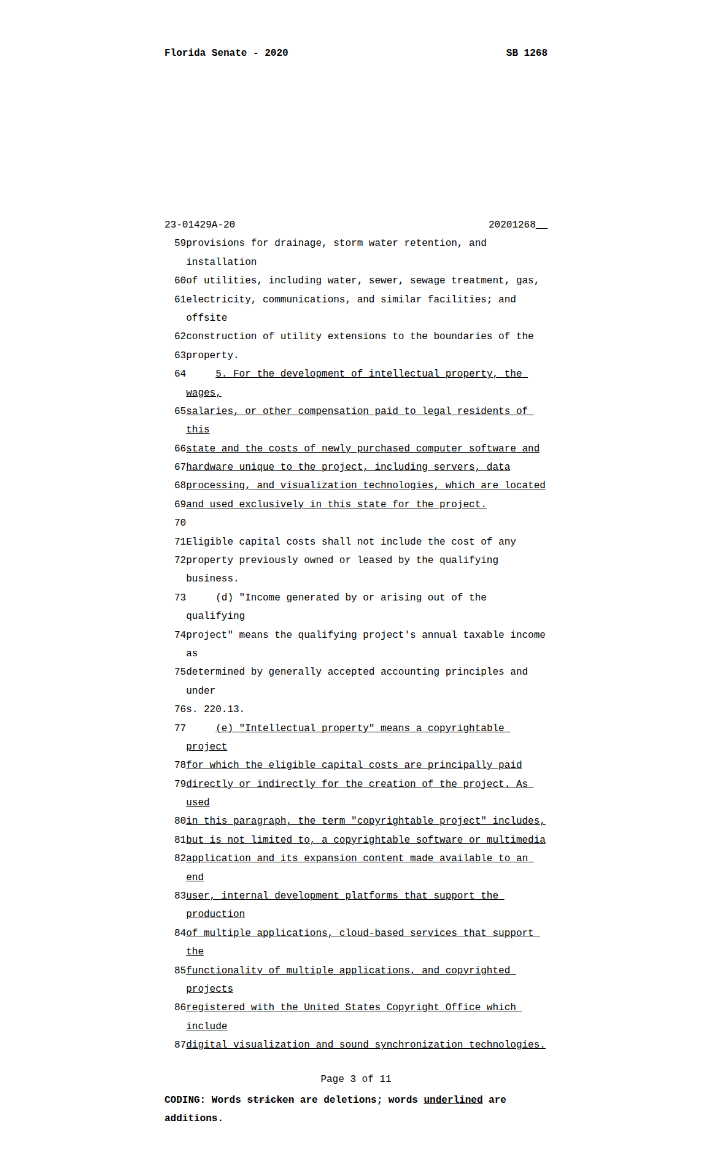Florida Senate - 2020 SB 1268
23-01429A-20 20201268__
| 59 | provisions for drainage, storm water retention, and installation |
| 60 | of utilities, including water, sewer, sewage treatment, gas, |
| 61 | electricity, communications, and similar facilities; and offsite |
| 62 | construction of utility extensions to the boundaries of the |
| 63 | property. |
| 64 | 5. For the development of intellectual property, the wages, |
| 65 | salaries, or other compensation paid to legal residents of this |
| 66 | state and the costs of newly purchased computer software and |
| 67 | hardware unique to the project, including servers, data |
| 68 | processing, and visualization technologies, which are located |
| 69 | and used exclusively in this state for the project. |
| 70 | |
| 71 | Eligible capital costs shall not include the cost of any |
| 72 | property previously owned or leased by the qualifying business. |
| 73 | (d) "Income generated by or arising out of the qualifying |
| 74 | project" means the qualifying project's annual taxable income as |
| 75 | determined by generally accepted accounting principles and under |
| 76 | s. 220.13. |
| 77 | (e) "Intellectual property" means a copyrightable project |
| 78 | for which the eligible capital costs are principally paid |
| 79 | directly or indirectly for the creation of the project. As used |
| 80 | in this paragraph, the term "copyrightable project" includes, |
| 81 | but is not limited to, a copyrightable software or multimedia |
| 82 | application and its expansion content made available to an end |
| 83 | user, internal development platforms that support the production |
| 84 | of multiple applications, cloud-based services that support the |
| 85 | functionality of multiple applications, and copyrighted projects |
| 86 | registered with the United States Copyright Office which include |
| 87 | digital visualization and sound synchronization technologies. |
Page 3 of 11
CODING: Words stricken are deletions; words underlined are additions.